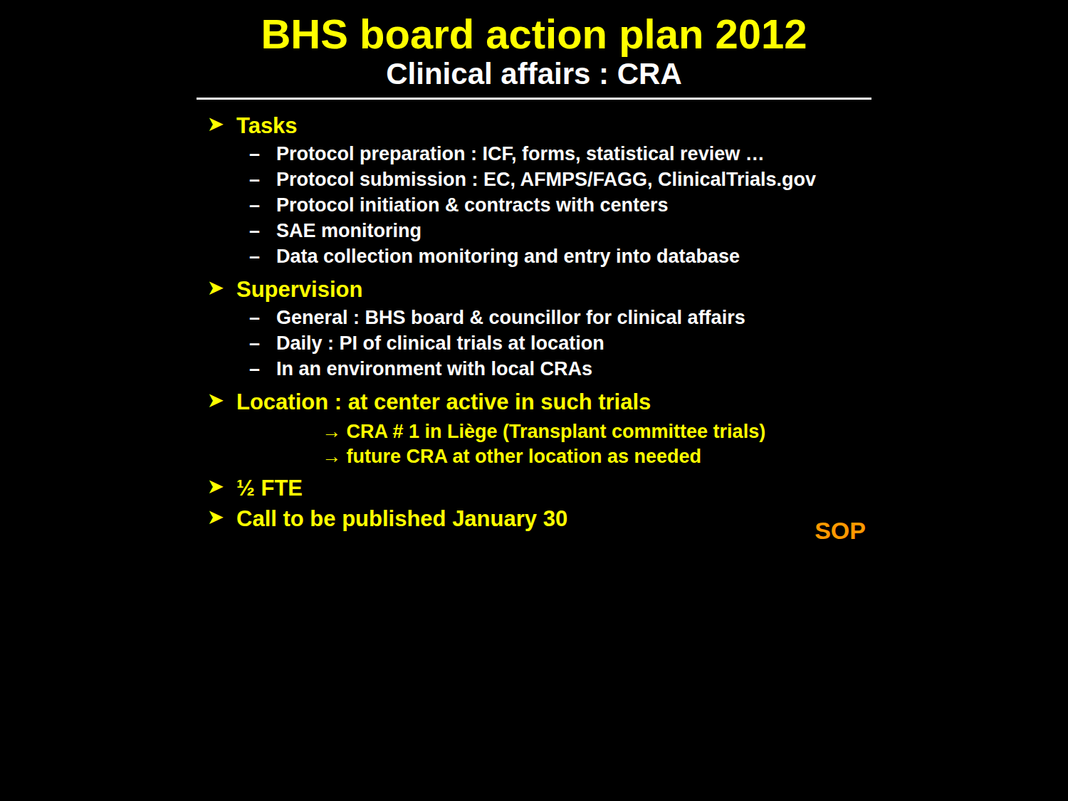BHS board action plan 2012
Clinical affairs : CRA
Tasks
Protocol preparation : ICF, forms, statistical review …
Protocol submission : EC, AFMPS/FAGG, ClinicalTrials.gov
Protocol initiation & contracts with centers
SAE monitoring
Data collection monitoring and entry into database
Supervision
General : BHS board & councillor for clinical affairs
Daily : PI of clinical trials at location
In an environment with local CRAs
Location : at center active in such trials
→ CRA # 1 in Liège (Transplant committee trials)
→ future CRA at other location as needed
½ FTE
Call to be published January 30
SOP